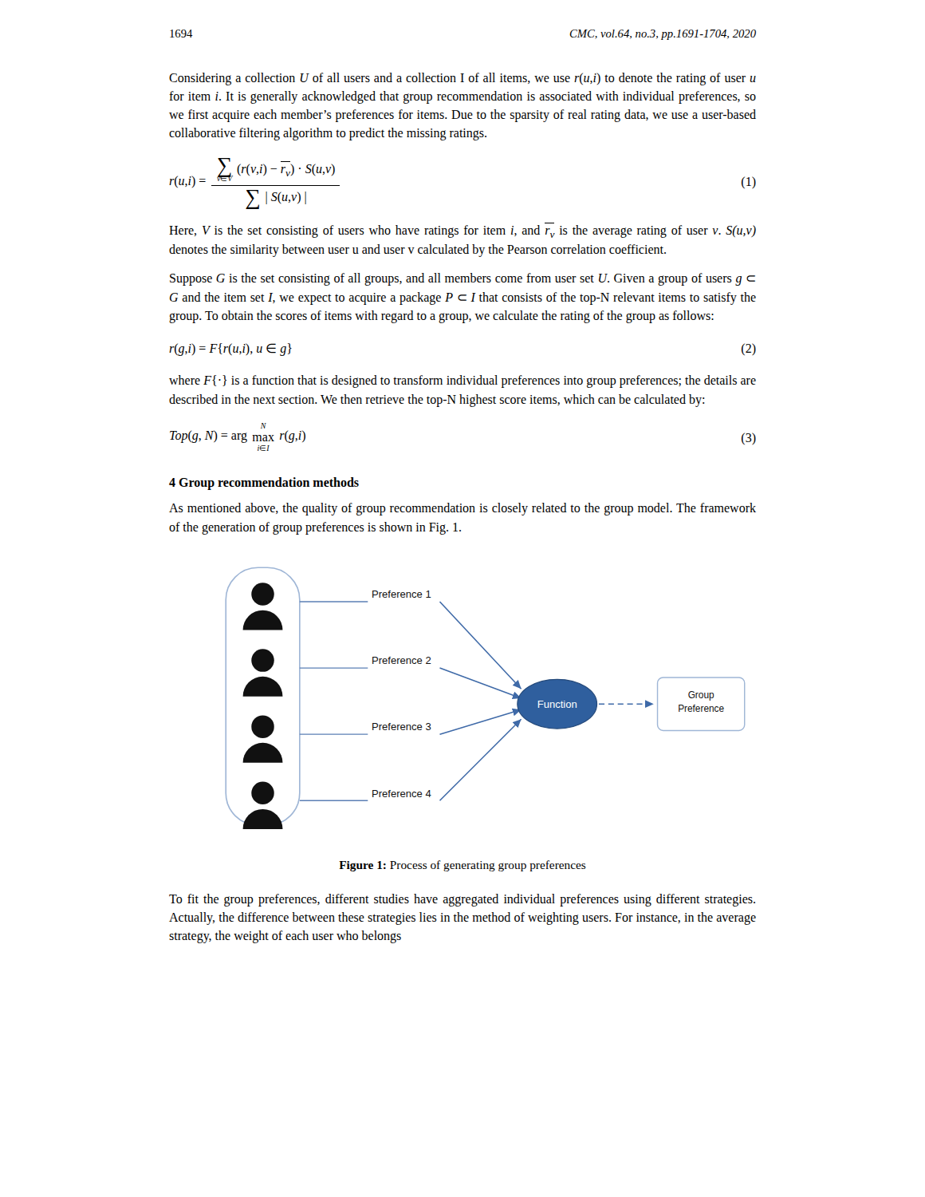1694 CMC, vol.64, no.3, pp.1691-1704, 2020
Considering a collection U of all users and a collection I of all items, we use r(u,i) to denote the rating of user u for item i. It is generally acknowledged that group recommendation is associated with individual preferences, so we first acquire each member’s preferences for items. Due to the sparsity of real rating data, we use a user-based collaborative filtering algorithm to predict the missing ratings.
r(u,i) = ∑v∈V (r(v,i) − rv) · S(u,v) ∑ | S(u,v) | (1)
Here, V is the set consisting of users who have ratings for item i, and rv is the average rating of user v. S(u,v) denotes the similarity between user u and user v calculated by the Pearson correlation coefficient.
Suppose G is the set consisting of all groups, and all members come from user set U. Given a group of users g ⊂ G and the item set I, we expect to acquire a package P ⊂ I that consists of the top-N relevant items to satisfy the group. To obtain the scores of items with regard to a group, we calculate the rating of the group as follows:
r(g,i) = F{r(u,i), u ∈ g} (2)
where F{·} is a function that is designed to transform individual preferences into group preferences; the details are described in the next section. We then retrieve the top-N highest score items, which can be calculated by:
Top(g, N) = arg N max i∈I r(g,i) (3)
4 Group recommendation methods
As mentioned above, the quality of group recommendation is closely related to the group model. The framework of the generation of group preferences is shown in Fig. 1.
Preference 1 Preference 2 Preference 3 Preference 4 Function Group Preference
Figure 1: Process of generating group preferences
To fit the group preferences, different studies have aggregated individual preferences using different strategies. Actually, the difference between these strategies lies in the method of weighting users. For instance, in the average strategy, the weight of each user who belongs